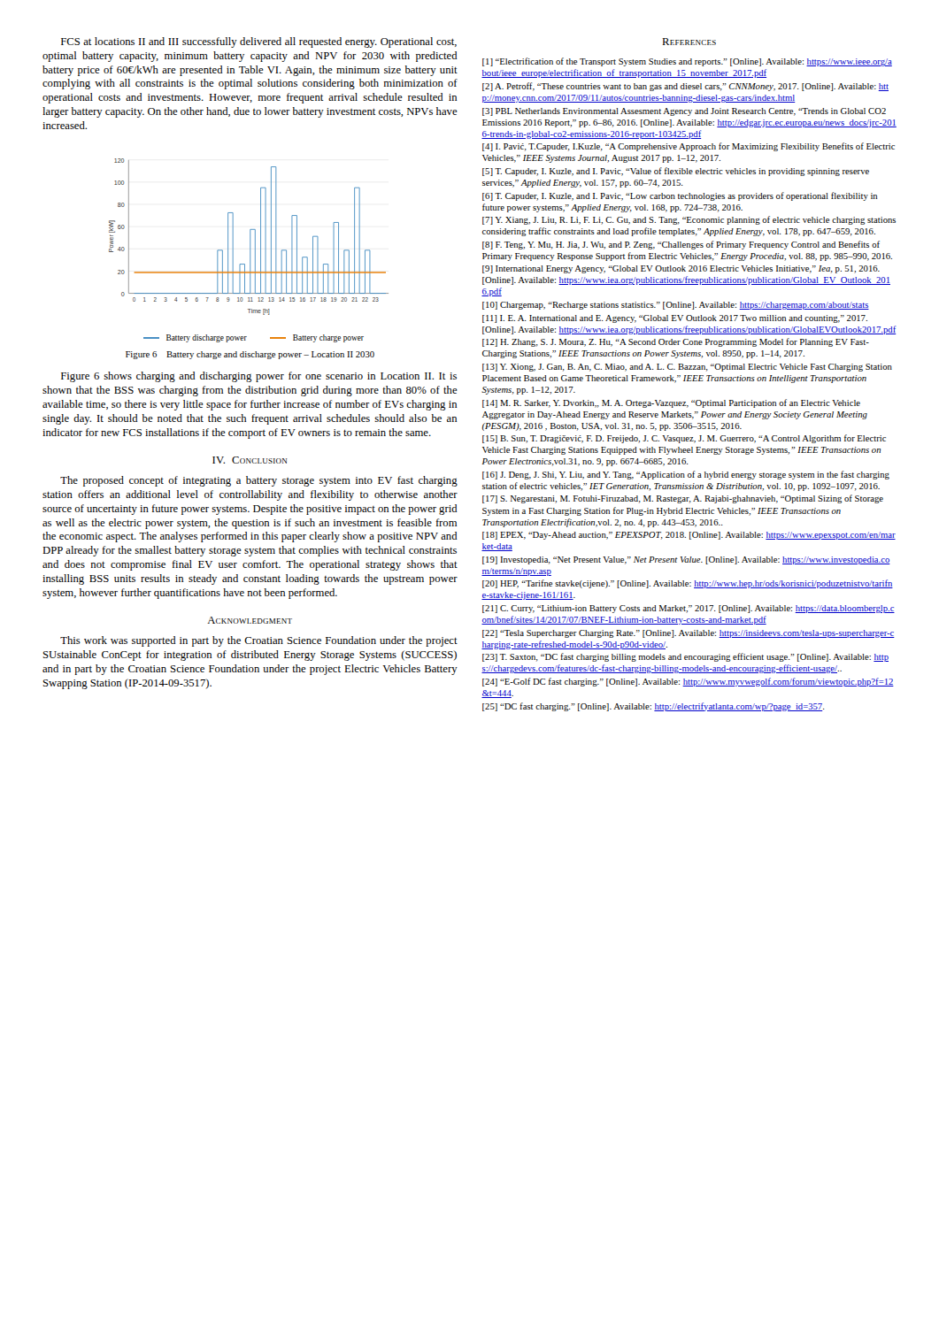FCS at locations II and III successfully delivered all requested energy. Operational cost, optimal battery capacity, minimum battery capacity and NPV for 2030 with predicted battery price of 60€/kWh are presented in Table VI. Again, the minimum size battery unit complying with all constraints is the optimal solutions considering both minimization of operational costs and investments. However, more frequent arrival schedule resulted in larger battery capacity. On the other hand, due to lower battery investment costs, NPVs have increased.
120 100 80 60 40 20 0 Power [kW] 0 1 2 3 4 5 6 7 8 9 10 11 12 13 14 15 16 17 18 19 20 21 22 23 Time [h]
Battery discharge power Battery charge power
Figure 6 Battery charge and discharge power – Location II 2030
Figure 6 shows charging and discharging power for one scenario in Location II. It is shown that the BSS was charging from the distribution grid during more than 80% of the available time, so there is very little space for further increase of number of EVs charging in single day. It should be noted that the such frequent arrival schedules should also be an indicator for new FCS installations if the comport of EV owners is to remain the same.
IV. Conclusion
The proposed concept of integrating a battery storage system into EV fast charging station offers an additional level of controllability and flexibility to otherwise another source of uncertainty in future power systems. Despite the positive impact on the power grid as well as the electric power system, the question is if such an investment is feasible from the economic aspect. The analyses performed in this paper clearly show a positive NPV and DPP already for the smallest battery storage system that complies with technical constraints and does not compromise final EV user comfort. The operational strategy shows that installing BSS units results in steady and constant loading towards the upstream power system, however further quantifications have not been performed.
Acknowledgment
This work was supported in part by the Croatian Science Foundation under the project SUstainable ConCept for integration of distributed Energy Storage Systems (SUCCESS) and in part by the Croatian Science Foundation under the project Electric Vehicles Battery Swapping Station (IP-2014-09-3517).
References
[1] “Electrification of the Transport System Studies and reports.” [Online]. Available: https://www.ieee.org/about/ieee_europe/electrification_of_transportation_15_november_2017.pdf
[2] A. Petroff, “These countries want to ban gas and diesel cars,” CNNMoney, 2017. [Online]. Available: http://money.cnn.com/2017/09/11/autos/countries-banning-diesel-gas-cars/index.html
[3] PBL Netherlands Environmental Assesment Agency and Joint Research Centre, “Trends in Global CO2 Emissions 2016 Report,” pp. 6–86, 2016. [Online]. Available: http://edgar.jrc.ec.europa.eu/news_docs/jrc-2016-trends-in-global-co2-emissions-2016-report-103425.pdf
[4] I. Pavić, T.Capuder, I.Kuzle, “A Comprehensive Approach for Maximizing Flexibility Benefits of Electric Vehicles,” IEEE Systems Journal, August 2017 pp. 1–12, 2017.
[5] T. Capuder, I. Kuzle, and I. Pavic, “Value of flexible electric vehicles in providing spinning reserve services,” Applied Energy, vol. 157, pp. 60–74, 2015.
[6] T. Capuder, I. Kuzle, and I. Pavic, “Low carbon technologies as providers of operational flexibility in future power systems,” Applied Energy, vol. 168, pp. 724–738, 2016.
[7] Y. Xiang, J. Liu, R. Li, F. Li, C. Gu, and S. Tang, “Economic planning of electric vehicle charging stations considering traffic constraints and load profile templates,” Applied Energy, vol. 178, pp. 647–659, 2016.
[8] F. Teng, Y. Mu, H. Jia, J. Wu, and P. Zeng, “Challenges of Primary Frequency Control and Benefits of Primary Frequency Response Support from Electric Vehicles,” Energy Procedia, vol. 88, pp. 985–990, 2016.
[9] International Energy Agency, “Global EV Outlook 2016 Electric Vehicles Initiative,” Iea, p. 51, 2016. [Online]. Available: https://www.iea.org/publications/freepublications/publication/Global_EV_Outlook_2016.pdf
[10] Chargemap, “Recharge stations statistics.” [Online]. Available: https://chargemap.com/about/stats
[11] I. E. A. International and E. Agency, “Global EV Outlook 2017 Two million and counting,” 2017. [Online]. Available: https://www.iea.org/publications/freepublications/publication/GlobalEVOutlook2017.pdf
[12] H. Zhang, S. J. Moura, Z. Hu, “A Second Order Cone Programming Model for Planning EV Fast-Charging Stations,” IEEE Transactions on Power Systems, vol. 8950, pp. 1–14, 2017.
[13] Y. Xiong, J. Gan, B. An, C. Miao, and A. L. C. Bazzan, “Optimal Electric Vehicle Fast Charging Station Placement Based on Game Theoretical Framework,” IEEE Transactions on Intelligent Transportation Systems, pp. 1–12, 2017.
[14] M. R. Sarker, Y. Dvorkin,, M. A. Ortega-Vazquez, “Optimal Participation of an Electric Vehicle Aggregator in Day-Ahead Energy and Reserve Markets,” Power and Energy Society General Meeting (PESGM), 2016 , Boston, USA, vol. 31, no. 5, pp. 3506–3515, 2016.
[15] B. Sun, T. Dragičević, F. D. Freijedo, J. C. Vasquez, J. M. Guerrero, “A Control Algorithm for Electric Vehicle Fast Charging Stations Equipped with Flywheel Energy Storage Systems,” IEEE Transactions on Power Electronics,vol.31, no. 9, pp. 6674–6685, 2016.
[16] J. Deng, J. Shi, Y. Liu, and Y. Tang, “Application of a hybrid energy storage system in the fast charging station of electric vehicles,” IET Generation, Transmission & Distribution, vol. 10, pp. 1092–1097, 2016.
[17] S. Negarestani, M. Fotuhi-Firuzabad, M. Rastegar, A. Rajabi-ghahnavieh, “Optimal Sizing of Storage System in a Fast Charging Station for Plug-in Hybrid Electric Vehicles,” IEEE Transactions on Transportation Electrification,vol. 2, no. 4, pp. 443–453, 2016..
[18] EPEX, “Day-Ahead auction,” EPEXSPOT, 2018. [Online]. Available: https://www.epexspot.com/en/market-data
[19] Investopedia, “Net Present Value,” Net Present Value. [Online]. Available: https://www.investopedia.com/terms/n/npv.asp
[20] HEP, “Tarifne stavke(cijene).” [Online]. Available: http://www.hep.hr/ods/korisnici/poduzetnistvo/tarifne-stavke-cijene-161/161.
[21] C. Curry, “Lithium-ion Battery Costs and Market,” 2017. [Online]. Available: https://data.bloomberglp.com/bnef/sites/14/2017/07/BNEF-Lithium-ion-battery-costs-and-market.pdf
[22] “Tesla Supercharger Charging Rate.” [Online]. Available: https://insideevs.com/tesla-ups-supercharger-charging-rate-refreshed-model-s-90d-p90d-video/.
[23] T. Saxton, “DC fast charging billing models and encouraging efficient usage.” [Online]. Available: https://chargedevs.com/features/dc-fast-charging-billing-models-and-encouraging-efficient-usage/..
[24] “E-Golf DC fast charging.” [Online]. Available: http://www.myvwegolf.com/forum/viewtopic.php?f=12&t=444.
[25] “DC fast charging.” [Online]. Available: http://electrifyatlanta.com/wp/?page_id=357.